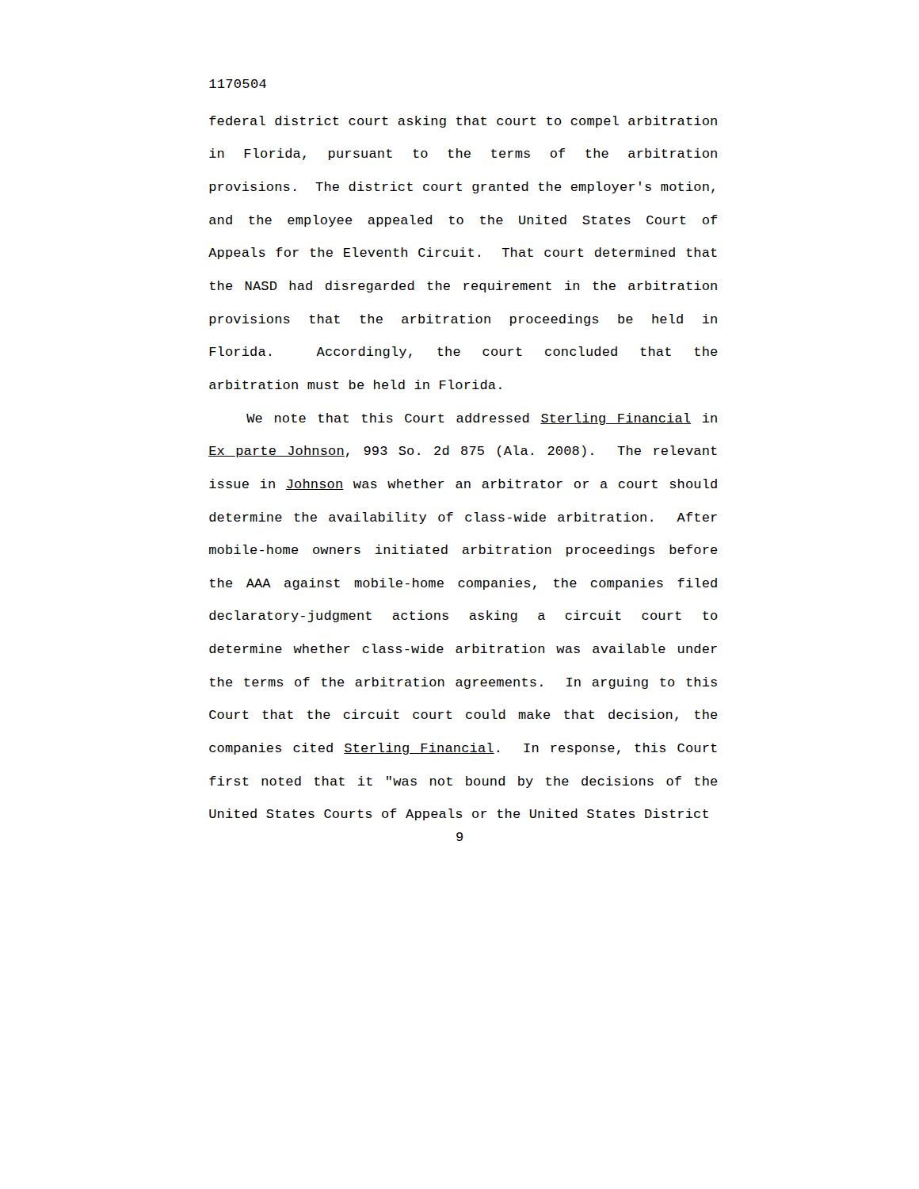1170504
federal district court asking that court to compel arbitration in Florida, pursuant to the terms of the arbitration provisions. The district court granted the employer's motion, and the employee appealed to the United States Court of Appeals for the Eleventh Circuit. That court determined that the NASD had disregarded the requirement in the arbitration provisions that the arbitration proceedings be held in Florida. Accordingly, the court concluded that the arbitration must be held in Florida.
We note that this Court addressed Sterling Financial in Ex parte Johnson, 993 So. 2d 875 (Ala. 2008). The relevant issue in Johnson was whether an arbitrator or a court should determine the availability of class-wide arbitration. After mobile-home owners initiated arbitration proceedings before the AAA against mobile-home companies, the companies filed declaratory-judgment actions asking a circuit court to determine whether class-wide arbitration was available under the terms of the arbitration agreements. In arguing to this Court that the circuit court could make that decision, the companies cited Sterling Financial. In response, this Court first noted that it "was not bound by the decisions of the United States Courts of Appeals or the United States District
9